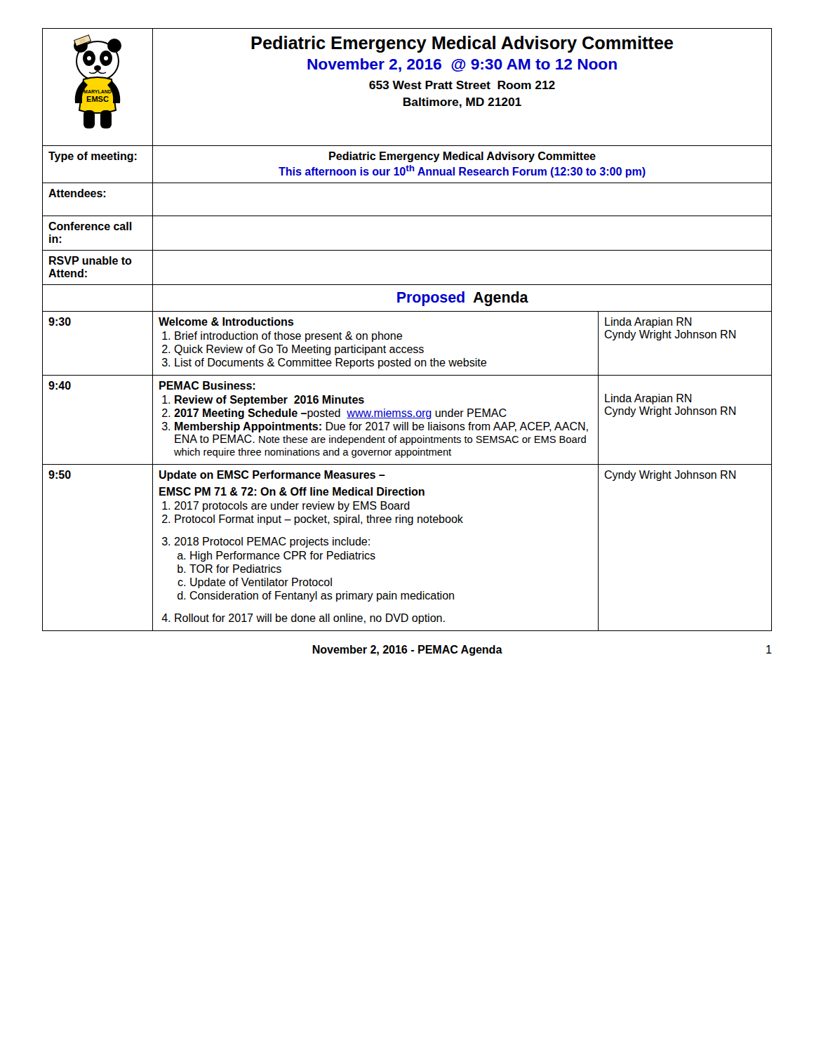| MARYLAND EMSC | Pediatric Emergency Medical Advisory Committee November 2, 2016 @ 9:30 AM to 12 Noon 653 West Pratt Street Room 212 Baltimore, MD 21201 |
| Type of meeting: | Pediatric Emergency Medical Advisory Committee This afternoon is our 10 th Annual Research Forum (12:30 to 3:00 pm) |
| Attendees: | |
| Conference call in: | |
| RSVP unable to Attend: | |
| | Proposed Agenda |
| 9:30 | Welcome & Introductions Brief introduction of those present & on phone Quick Review of Go To Meeting participant access List of Documents & Committee Reports posted on the website | Linda Arapian RN Cyndy Wright Johnson RN |
| 9:40 | PEMAC Business: Review of September 2016 Minutes 2017 Meeting Schedule – posted www.miemss.org under PEMAC Membership Appointments: Due for 2017 will be liaisons from AAP, ACEP, AACN, ENA to PEMAC. Note these are independent of appointments to SEMSAC or EMS Board which require three nominations and a governor appointment | Linda Arapian RN Cyndy Wright Johnson RN |
| 9:50 | Update on EMSC Performance Measures – EMSC PM 71 & 72: On & Off line Medical Direction 2017 protocols are under review by EMS Board Protocol Format input – pocket, spiral, three ring notebook 2018 Protocol PEMAC projects include: High Performance CPR for Pediatrics TOR for Pediatrics Update of Ventilator Protocol Consideration of Fentanyl as primary pain medication Rollout for 2017 will be done all online, no DVD option. | Cyndy Wright Johnson RN |
November 2, 2016 - PEMAC Agenda 1